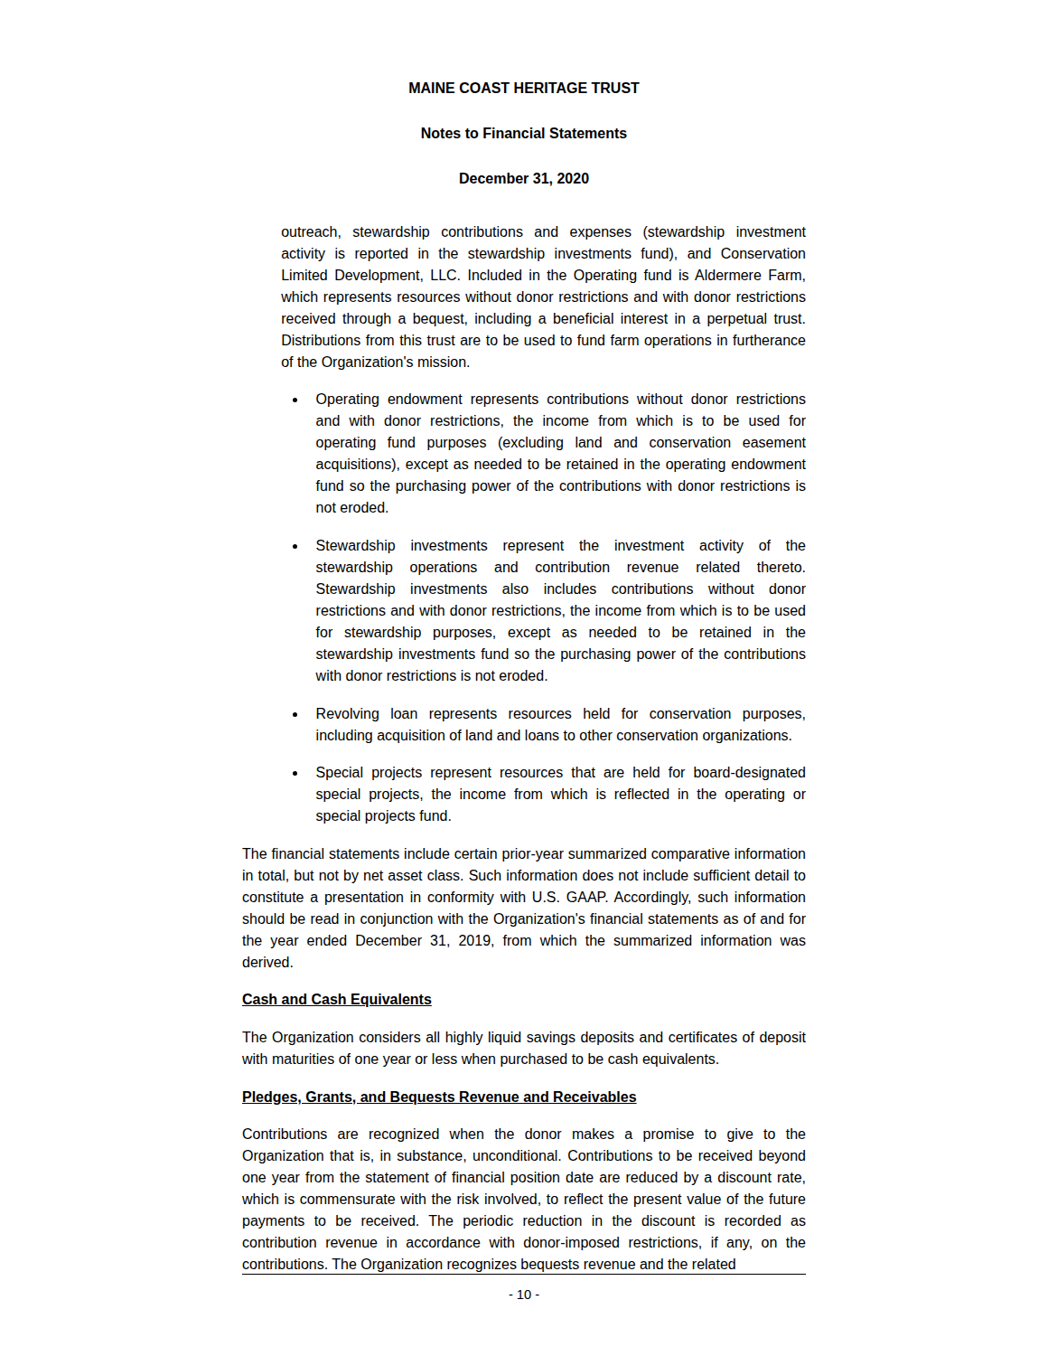MAINE COAST HERITAGE TRUST
Notes to Financial Statements
December 31, 2020
outreach, stewardship contributions and expenses (stewardship investment activity is reported in the stewardship investments fund), and Conservation Limited Development, LLC. Included in the Operating fund is Aldermere Farm, which represents resources without donor restrictions and with donor restrictions received through a bequest, including a beneficial interest in a perpetual trust. Distributions from this trust are to be used to fund farm operations in furtherance of the Organization's mission.
Operating endowment represents contributions without donor restrictions and with donor restrictions, the income from which is to be used for operating fund purposes (excluding land and conservation easement acquisitions), except as needed to be retained in the operating endowment fund so the purchasing power of the contributions with donor restrictions is not eroded.
Stewardship investments represent the investment activity of the stewardship operations and contribution revenue related thereto. Stewardship investments also includes contributions without donor restrictions and with donor restrictions, the income from which is to be used for stewardship purposes, except as needed to be retained in the stewardship investments fund so the purchasing power of the contributions with donor restrictions is not eroded.
Revolving loan represents resources held for conservation purposes, including acquisition of land and loans to other conservation organizations.
Special projects represent resources that are held for board-designated special projects, the income from which is reflected in the operating or special projects fund.
The financial statements include certain prior-year summarized comparative information in total, but not by net asset class. Such information does not include sufficient detail to constitute a presentation in conformity with U.S. GAAP. Accordingly, such information should be read in conjunction with the Organization's financial statements as of and for the year ended December 31, 2019, from which the summarized information was derived.
Cash and Cash Equivalents
The Organization considers all highly liquid savings deposits and certificates of deposit with maturities of one year or less when purchased to be cash equivalents.
Pledges, Grants, and Bequests Revenue and Receivables
Contributions are recognized when the donor makes a promise to give to the Organization that is, in substance, unconditional. Contributions to be received beyond one year from the statement of financial position date are reduced by a discount rate, which is commensurate with the risk involved, to reflect the present value of the future payments to be received. The periodic reduction in the discount is recorded as contribution revenue in accordance with donor-imposed restrictions, if any, on the contributions. The Organization recognizes bequests revenue and the related
- 10 -